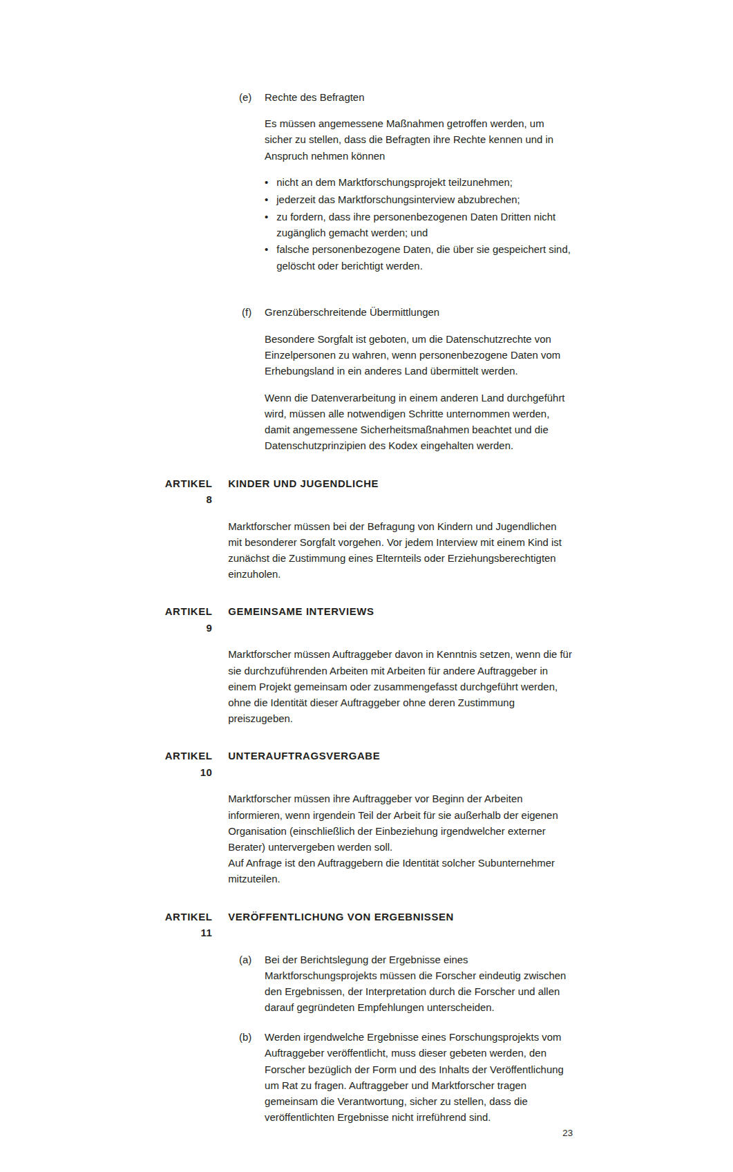(e)
Rechte des Befragten
Es müssen angemessene Maßnahmen getroffen werden, um sicher zu stellen, dass die Befragten ihre Rechte kennen und in Anspruch nehmen können
nicht an dem Marktforschungsprojekt teilzunehmen;
jederzeit das Marktforschungsinterview abzubrechen;
zu fordern, dass ihre personenbezogenen Daten Dritten nicht zugänglich gemacht werden; und
falsche personenbezogene Daten, die über sie gespeichert sind, gelöscht oder berichtigt werden.
(f)
Grenzüberschreitende Übermittlungen
Besondere Sorgfalt ist geboten, um die Datenschutzrechte von Einzelpersonen zu wahren, wenn personenbezogene Daten vom Erhebungsland in ein anderes Land übermittelt werden.
Wenn die Datenverarbeitung in einem anderen Land durchgeführt wird, müssen alle notwendigen Schritte unternommen werden, damit angemessene Sicherheitsmaßnahmen beachtet und die Datenschutzprinzipien des Kodex eingehalten werden.
Artikel 8
Kinder und Jugendliche
Marktforscher müssen bei der Befragung von Kindern und Jugendlichen mit besonderer Sorgfalt vorgehen. Vor jedem Interview mit einem Kind ist zunächst die Zustimmung eines Elternteils oder Erziehungsberechtigten einzuholen.
Artikel 9
Gemeinsame Interviews
Marktforscher müssen Auftraggeber davon in Kenntnis setzen, wenn die für sie durchzuführenden Arbeiten mit Arbeiten für andere Auftraggeber in einem Projekt gemeinsam oder zusammengefasst durchgeführt werden, ohne die Identität dieser Auftraggeber ohne deren Zustimmung preiszugeben.
Artikel 10
Unterauftragsvergabe
Marktforscher müssen ihre Auftraggeber vor Beginn der Arbeiten informieren, wenn irgendein Teil der Arbeit für sie außerhalb der eigenen Organisation (einschließlich der Einbeziehung irgendwelcher externer Berater) untervergeben werden soll.
Auf Anfrage ist den Auftraggebern die Identität solcher Subunternehmer mitzuteilen.
Artikel 11
Veröffentlichung von Ergebnissen
(a)
Bei der Berichtslegung der Ergebnisse eines Marktforschungsprojekts müssen die Forscher eindeutig zwischen den Ergebnissen, der Interpretation durch die Forscher und allen darauf gegründeten Empfehlungen unterscheiden.
(b)
Werden irgendwelche Ergebnisse eines Forschungsprojekts vom Auftraggeber veröffentlicht, muss dieser gebeten werden, den Forscher bezüglich der Form und des Inhalts der Veröffentlichung um Rat zu fragen. Auftraggeber und Marktforscher tragen gemeinsam die Verantwortung, sicher zu stellen, dass die veröffentlichten Ergebnisse nicht irreführend sind.
23